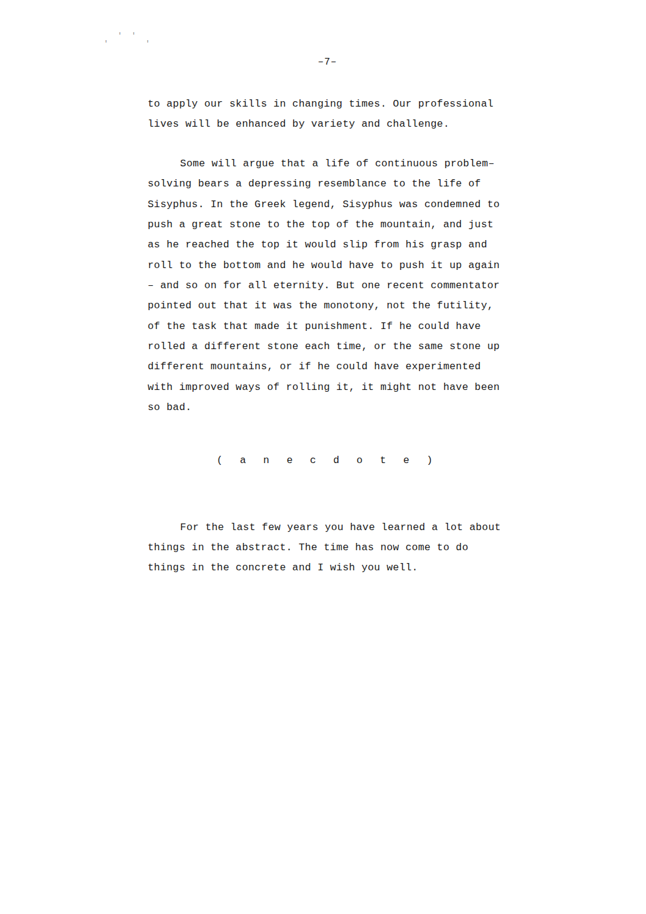' '
' '
–7–
to apply our skills in changing times. Our professional lives will be enhanced by variety and challenge.
Some will argue that a life of continuous problem–solving bears a depressing resemblance to the life of Sisyphus. In the Greek legend, Sisyphus was condemned to push a great stone to the top of the mountain, and just as he reached the top it would slip from his grasp and roll to the bottom and he would have to push it up again – and so on for all eternity. But one recent commentator pointed out that it was the monotony, not the futility, of the task that made it punishment. If he could have rolled a different stone each time, or the same stone up different mountains, or if he could have experimented with improved ways of rolling it, it might not have been so bad.
( a n e c d o t e )
For the last few years you have learned a lot about things in the abstract. The time has now come to do things in the concrete and I wish you well.